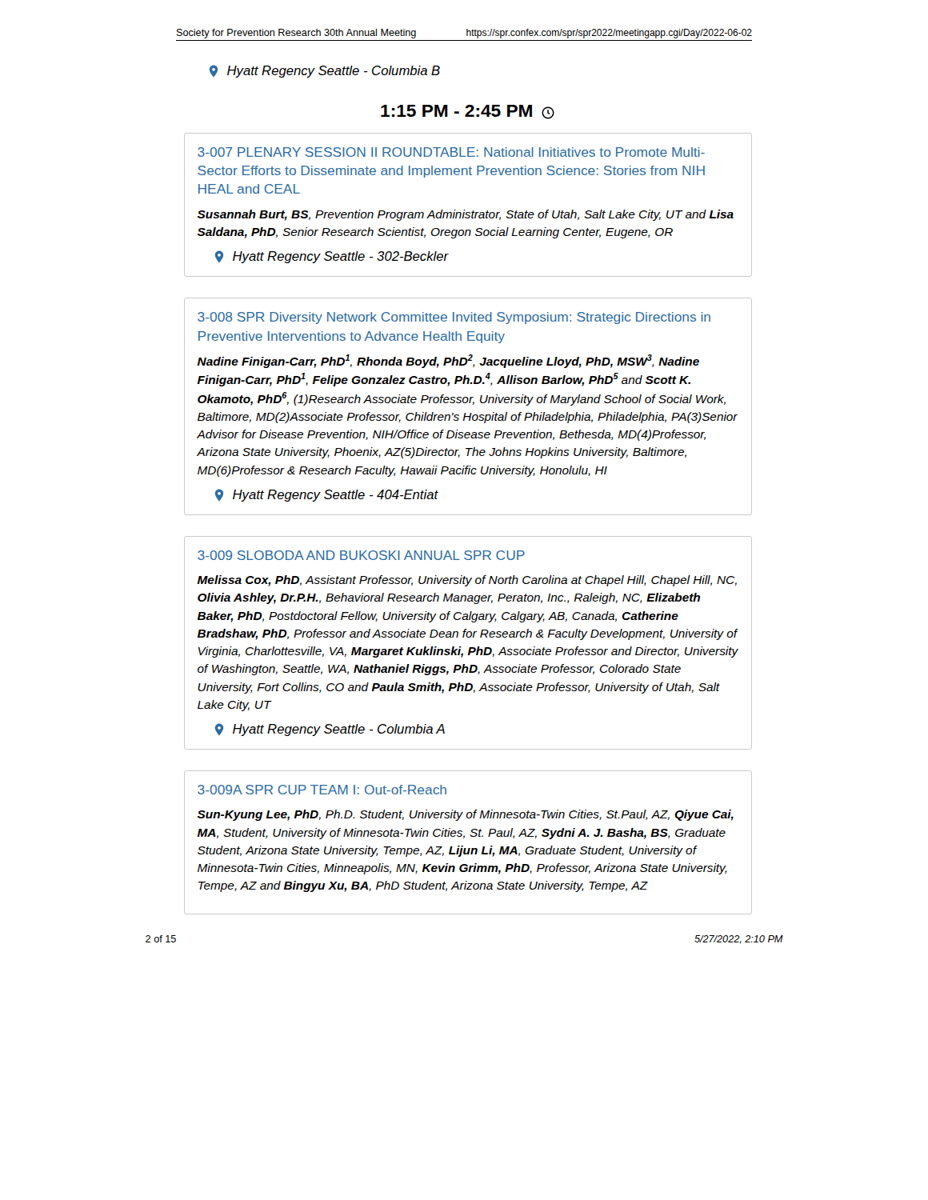Society for Prevention Research 30th Annual Meeting
https://spr.confex.com/spr/spr2022/meetingapp.cgi/Day/2022-06-02
Hyatt Regency Seattle - Columbia B
1:15 PM - 2:45 PM
3-007 PLENARY SESSION II ROUNDTABLE: National Initiatives to Promote Multi-Sector Efforts to Disseminate and Implement Prevention Science: Stories from NIH HEAL and CEAL
Susannah Burt, BS, Prevention Program Administrator, State of Utah, Salt Lake City, UT and Lisa Saldana, PhD, Senior Research Scientist, Oregon Social Learning Center, Eugene, OR
Hyatt Regency Seattle - 302-Beckler
3-008 SPR Diversity Network Committee Invited Symposium: Strategic Directions in Preventive Interventions to Advance Health Equity
Nadine Finigan-Carr, PhD1, Rhonda Boyd, PhD2, Jacqueline Lloyd, PhD, MSW3, Nadine Finigan-Carr, PhD1, Felipe Gonzalez Castro, Ph.D.4, Allison Barlow, PhD5 and Scott K. Okamoto, PhD6, (1)Research Associate Professor, University of Maryland School of Social Work, Baltimore, MD(2)Associate Professor, Children's Hospital of Philadelphia, Philadelphia, PA(3)Senior Advisor for Disease Prevention, NIH/Office of Disease Prevention, Bethesda, MD(4)Professor, Arizona State University, Phoenix, AZ(5)Director, The Johns Hopkins University, Baltimore, MD(6)Professor & Research Faculty, Hawaii Pacific University, Honolulu, HI
Hyatt Regency Seattle - 404-Entiat
3-009 SLOBODA AND BUKOSKI ANNUAL SPR CUP
Melissa Cox, PhD, Assistant Professor, University of North Carolina at Chapel Hill, Chapel Hill, NC, Olivia Ashley, Dr.P.H., Behavioral Research Manager, Peraton, Inc., Raleigh, NC, Elizabeth Baker, PhD, Postdoctoral Fellow, University of Calgary, Calgary, AB, Canada, Catherine Bradshaw, PhD, Professor and Associate Dean for Research & Faculty Development, University of Virginia, Charlottesville, VA, Margaret Kuklinski, PhD, Associate Professor and Director, University of Washington, Seattle, WA, Nathaniel Riggs, PhD, Associate Professor, Colorado State University, Fort Collins, CO and Paula Smith, PhD, Associate Professor, University of Utah, Salt Lake City, UT
Hyatt Regency Seattle - Columbia A
3-009A SPR CUP TEAM I: Out-of-Reach
Sun-Kyung Lee, PhD, Ph.D. Student, University of Minnesota-Twin Cities, St.Paul, AZ, Qiyue Cai, MA, Student, University of Minnesota-Twin Cities, St. Paul, AZ, Sydni A. J. Basha, BS, Graduate Student, Arizona State University, Tempe, AZ, Lijun Li, MA, Graduate Student, University of Minnesota-Twin Cities, Minneapolis, MN, Kevin Grimm, PhD, Professor, Arizona State University, Tempe, AZ and Bingyu Xu, BA, PhD Student, Arizona State University, Tempe, AZ
2 of 15
5/27/2022, 2:10 PM